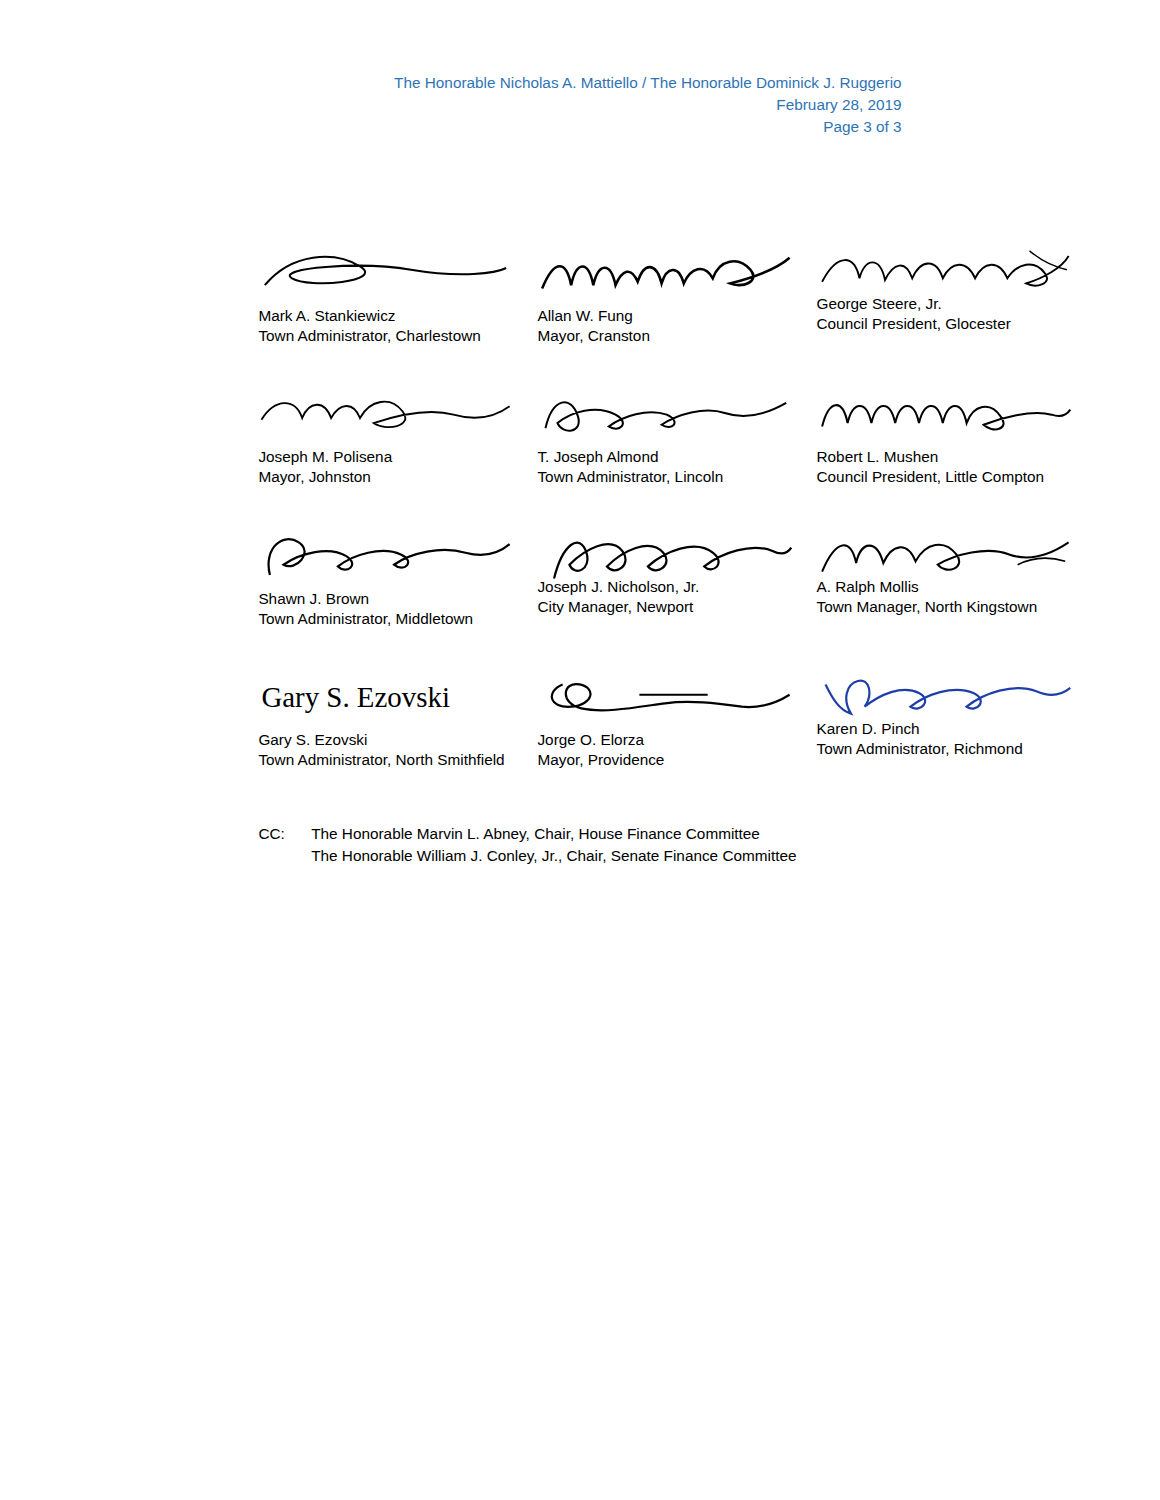The Honorable Nicholas A. Mattiello / The Honorable Dominick J. Ruggerio
February 28, 2019
Page 3 of 3
Mark A. Stankiewicz
Town Administrator, Charlestown
Allan W. Fung
Mayor, Cranston
George Steere, Jr.
Council President, Glocester
Joseph M. Polisena
Mayor, Johnston
T. Joseph Almond
Town Administrator, Lincoln
Robert L. Mushen
Council President, Little Compton
Shawn J. Brown
Town Administrator, Middletown
Joseph J. Nicholson, Jr.
City Manager, Newport
A. Ralph Mollis
Town Manager, North Kingstown
Gary S. Ezovski
Town Administrator, North Smithfield
Jorge O. Elorza
Mayor, Providence
Karen D. Pinch
Town Administrator, Richmond
CC: The Honorable Marvin L. Abney, Chair, House Finance Committee
The Honorable William J. Conley, Jr., Chair, Senate Finance Committee